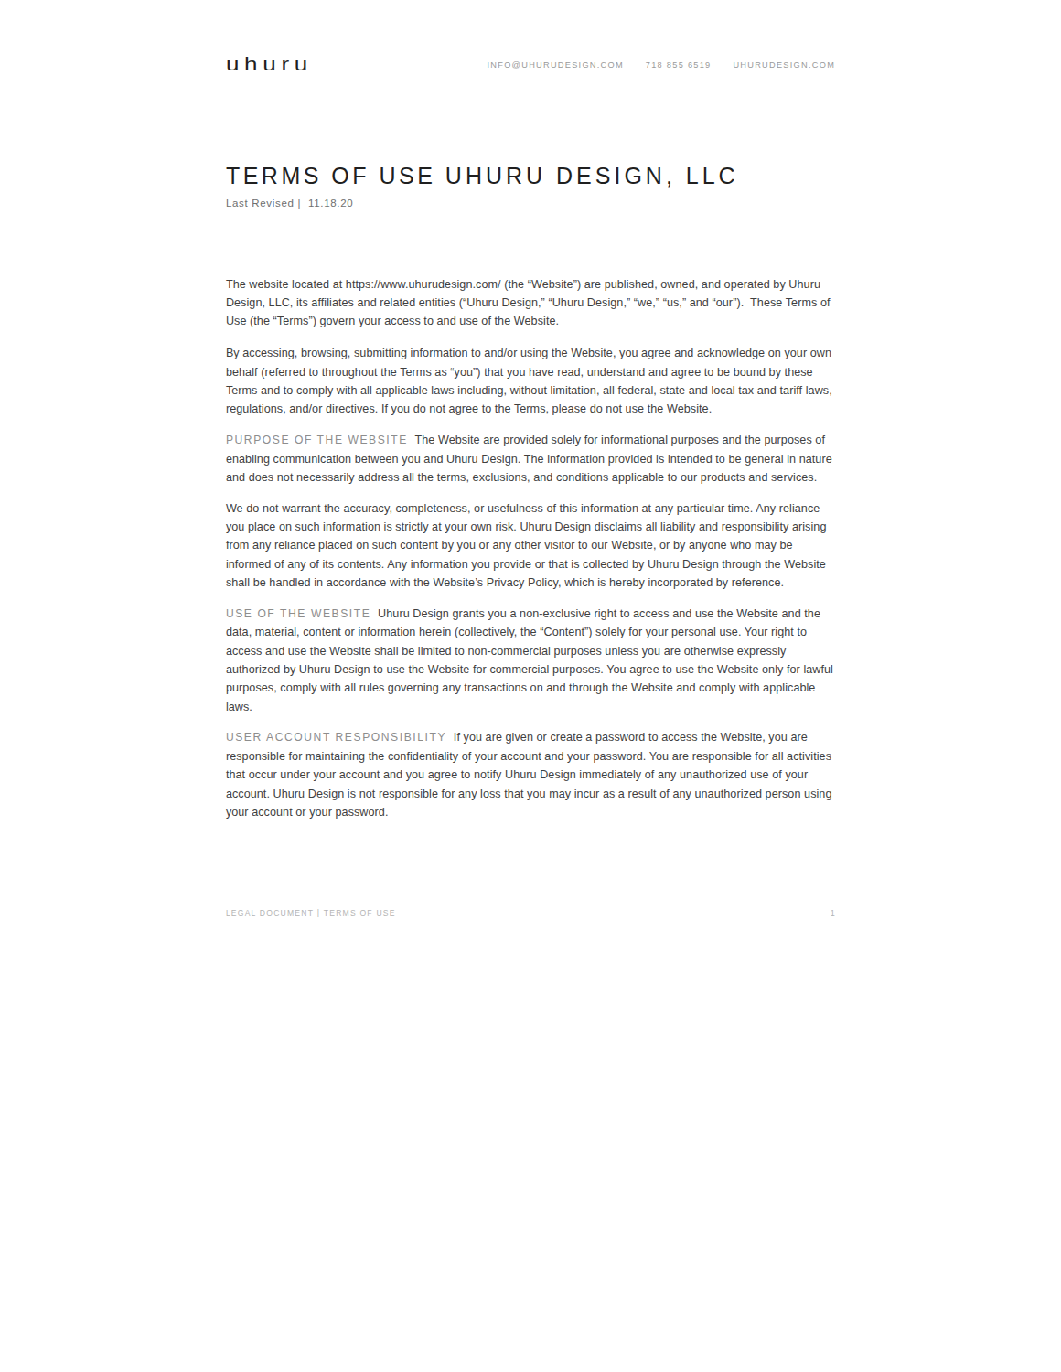uhuru
info@uhurudesign.com 718 855 6519 uhurudesign.com
TERMS OF USE UHURU DESIGN, LLC
Last Revised | 11.18.20
The website located at https://www.uhurudesign.com/ (the “Website”) are published, owned, and operated by Uhuru Design, LLC, its affiliates and related entities (“Uhuru Design,” “Uhuru Design,” “we,” “us,” and “our”). These Terms of Use (the “Terms”) govern your access to and use of the Website.
By accessing, browsing, submitting information to and/or using the Website, you agree and acknowledge on your own behalf (referred to throughout the Terms as “you”) that you have read, understand and agree to be bound by these Terms and to comply with all applicable laws including, without limitation, all federal, state and local tax and tariff laws, regulations, and/or directives. If you do not agree to the Terms, please do not use the Website.
Purpose of the Website The Website are provided solely for informational purposes and the purposes of enabling communication between you and Uhuru Design. The information provided is intended to be general in nature and does not necessarily address all the terms, exclusions, and conditions applicable to our products and services.
We do not warrant the accuracy, completeness, or usefulness of this information at any particular time. Any reliance you place on such information is strictly at your own risk. Uhuru Design disclaims all liability and responsibility arising from any reliance placed on such content by you or any other visitor to our Website, or by anyone who may be informed of any of its contents. Any information you provide or that is collected by Uhuru Design through the Website shall be handled in accordance with the Website’s Privacy Policy, which is hereby incorporated by reference.
Use of the Website Uhuru Design grants you a non-exclusive right to access and use the Website and the data, material, content or information herein (collectively, the “Content”) solely for your personal use. Your right to access and use the Website shall be limited to non-commercial purposes unless you are otherwise expressly authorized by Uhuru Design to use the Website for commercial purposes. You agree to use the Website only for lawful purposes, comply with all rules governing any transactions on and through the Website and comply with applicable laws.
User Account Responsibility If you are given or create a password to access the Website, you are responsible for maintaining the confidentiality of your account and your password. You are responsible for all activities that occur under your account and you agree to notify Uhuru Design immediately of any unauthorized use of your account. Uhuru Design is not responsible for any loss that you may incur as a result of any unauthorized person using your account or your password.
Legal Document | Terms of Use 1